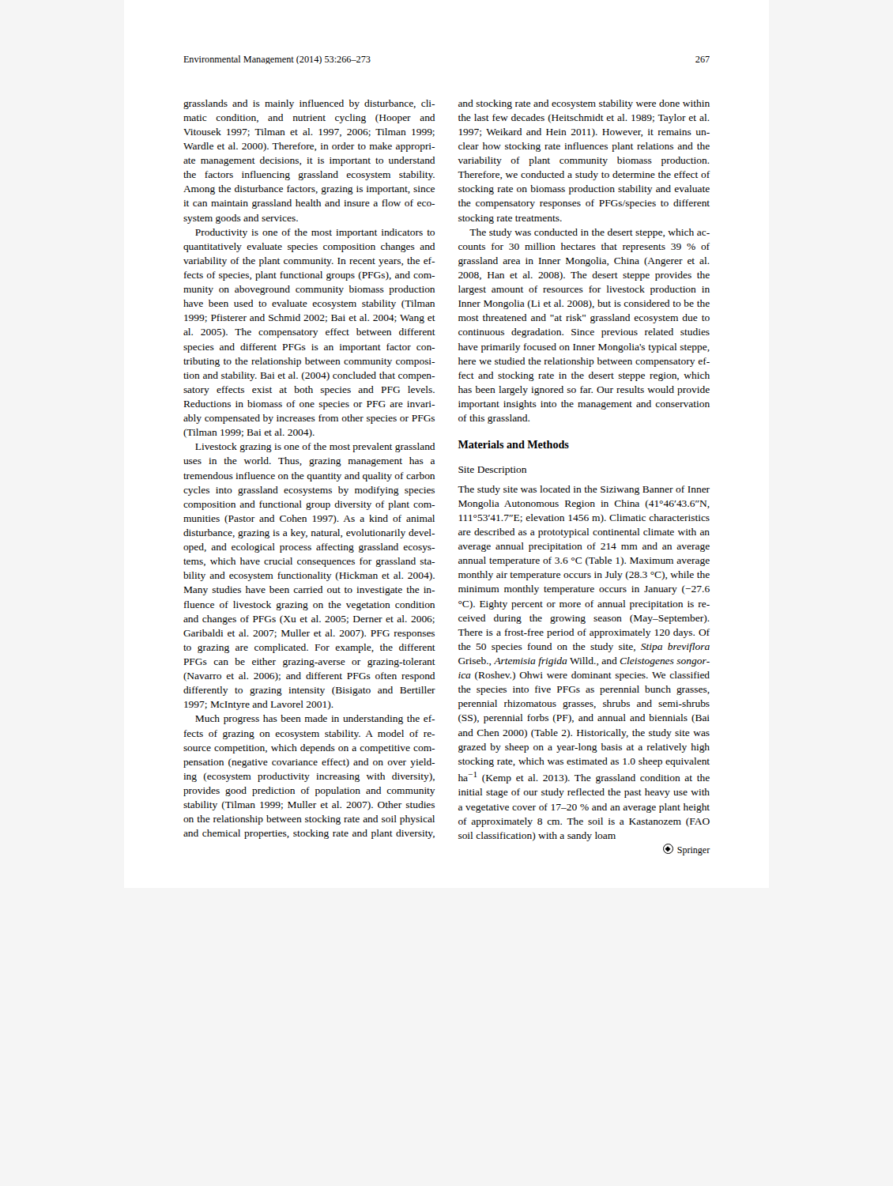Environmental Management (2014) 53:266–273 267
grasslands and is mainly influenced by disturbance, climatic condition, and nutrient cycling (Hooper and Vitousek 1997; Tilman et al. 1997, 2006; Tilman 1999; Wardle et al. 2000). Therefore, in order to make appropriate management decisions, it is important to understand the factors influencing grassland ecosystem stability. Among the disturbance factors, grazing is important, since it can maintain grassland health and insure a flow of ecosystem goods and services.
Productivity is one of the most important indicators to quantitatively evaluate species composition changes and variability of the plant community. In recent years, the effects of species, plant functional groups (PFGs), and community on aboveground community biomass production have been used to evaluate ecosystem stability (Tilman 1999; Pfisterer and Schmid 2002; Bai et al. 2004; Wang et al. 2005). The compensatory effect between different species and different PFGs is an important factor contributing to the relationship between community composition and stability. Bai et al. (2004) concluded that compensatory effects exist at both species and PFG levels. Reductions in biomass of one species or PFG are invariably compensated by increases from other species or PFGs (Tilman 1999; Bai et al. 2004).
Livestock grazing is one of the most prevalent grassland uses in the world. Thus, grazing management has a tremendous influence on the quantity and quality of carbon cycles into grassland ecosystems by modifying species composition and functional group diversity of plant communities (Pastor and Cohen 1997). As a kind of animal disturbance, grazing is a key, natural, evolutionarily developed, and ecological process affecting grassland ecosystems, which have crucial consequences for grassland stability and ecosystem functionality (Hickman et al. 2004). Many studies have been carried out to investigate the influence of livestock grazing on the vegetation condition and changes of PFGs (Xu et al. 2005; Derner et al. 2006; Garibaldi et al. 2007; Muller et al. 2007). PFG responses to grazing are complicated. For example, the different PFGs can be either grazing-averse or grazing-tolerant (Navarro et al. 2006); and different PFGs often respond differently to grazing intensity (Bisigato and Bertiller 1997; McIntyre and Lavorel 2001).
Much progress has been made in understanding the effects of grazing on ecosystem stability. A model of resource competition, which depends on a competitive compensation (negative covariance effect) and on over yielding (ecosystem productivity increasing with diversity), provides good prediction of population and community stability (Tilman 1999; Muller et al. 2007). Other studies on the relationship between stocking rate and soil physical and chemical properties, stocking rate and plant diversity, and stocking rate and ecosystem stability were done within the last few decades (Heitschmidt et al. 1989; Taylor et al. 1997; Weikard and Hein 2011). However, it remains unclear how stocking rate influences plant relations and the variability of plant community biomass production. Therefore, we conducted a study to determine the effect of stocking rate on biomass production stability and evaluate the compensatory responses of PFGs/species to different stocking rate treatments.
The study was conducted in the desert steppe, which accounts for 30 million hectares that represents 39 % of grassland area in Inner Mongolia, China (Angerer et al. 2008, Han et al. 2008). The desert steppe provides the largest amount of resources for livestock production in Inner Mongolia (Li et al. 2008), but is considered to be the most threatened and "at risk" grassland ecosystem due to continuous degradation. Since previous related studies have primarily focused on Inner Mongolia's typical steppe, here we studied the relationship between compensatory effect and stocking rate in the desert steppe region, which has been largely ignored so far. Our results would provide important insights into the management and conservation of this grassland.
Materials and Methods
Site Description
The study site was located in the Siziwang Banner of Inner Mongolia Autonomous Region in China (41°46′43.6″N, 111°53′41.7″E; elevation 1456 m). Climatic characteristics are described as a prototypical continental climate with an average annual precipitation of 214 mm and an average annual temperature of 3.6 °C (Table 1). Maximum average monthly air temperature occurs in July (28.3 °C), while the minimum monthly temperature occurs in January (−27.6 °C). Eighty percent or more of annual precipitation is received during the growing season (May–September). There is a frost-free period of approximately 120 days. Of the 50 species found on the study site, Stipa breviflora Griseb., Artemisia frigida Willd., and Cleistogenes songorica (Roshev.) Ohwi were dominant species. We classified the species into five PFGs as perennial bunch grasses, perennial rhizomatous grasses, shrubs and semi-shrubs (SS), perennial forbs (PF), and annual and biennials (Bai and Chen 2000) (Table 2). Historically, the study site was grazed by sheep on a year-long basis at a relatively high stocking rate, which was estimated as 1.0 sheep equivalent ha−1 (Kemp et al. 2013). The grassland condition at the initial stage of our study reflected the past heavy use with a vegetative cover of 17–20 % and an average plant height of approximately 8 cm. The soil is a Kastanozem (FAO soil classification) with a sandy loam
Springer